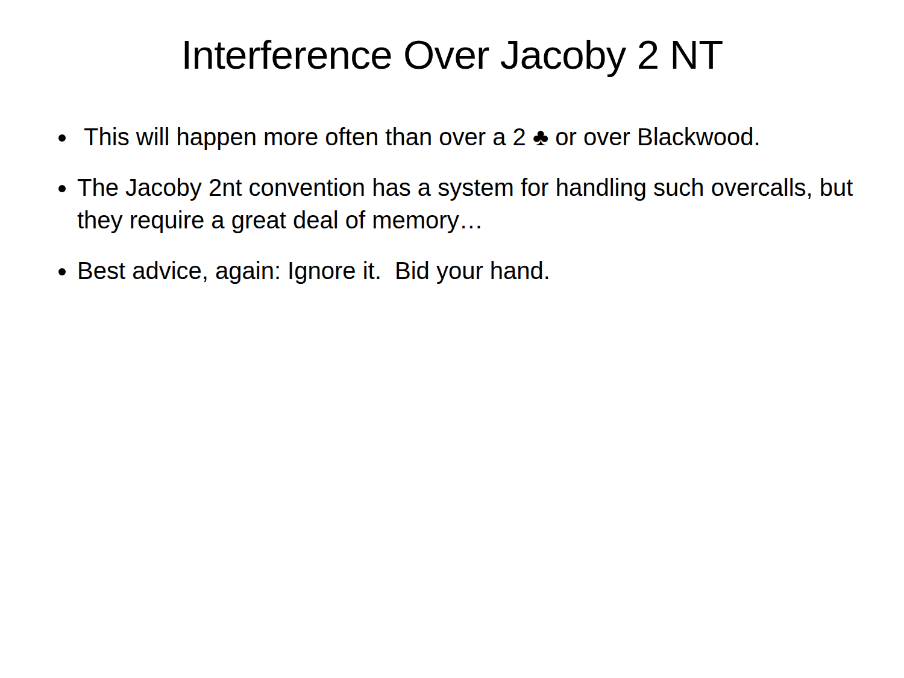Interference Over Jacoby 2 NT
This will happen more often than over a 2 ♣ or over Blackwood.
The Jacoby 2nt convention has a system for handling such overcalls, but they require a great deal of memory…
Best advice, again: Ignore it. Bid your hand.